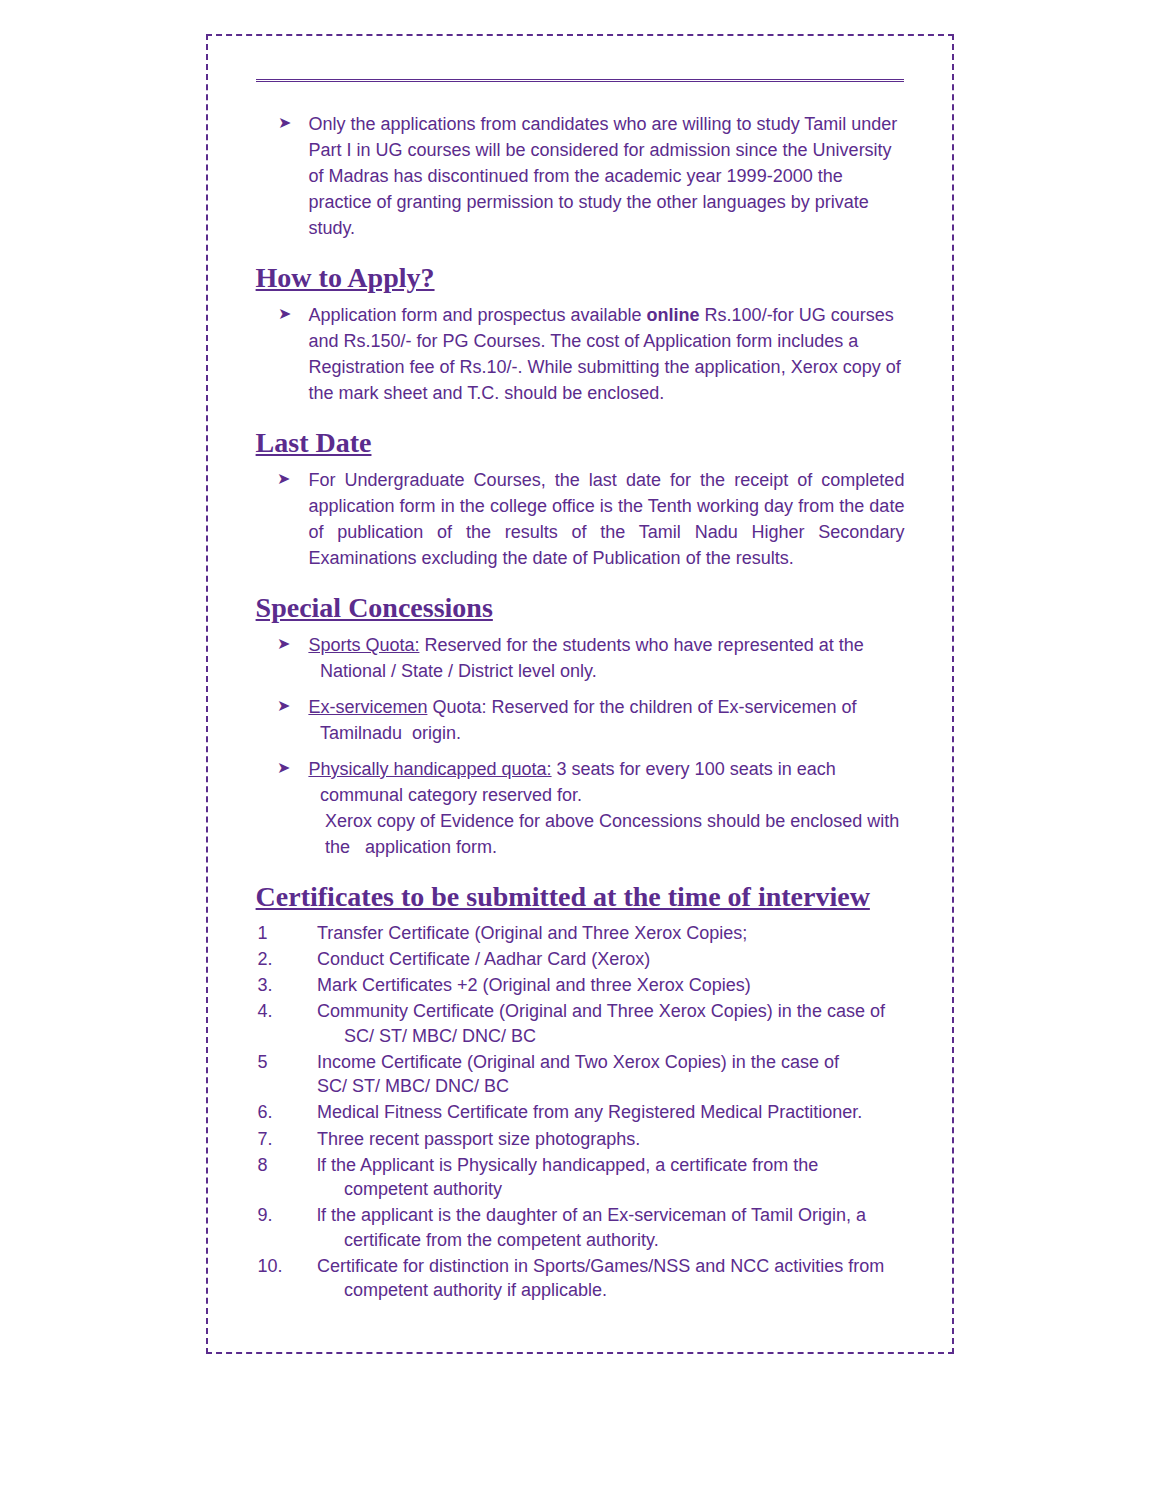Only the applications from candidates who are willing to study Tamil under Part I in UG courses will be considered for admission since the University of Madras has discontinued from the academic year 1999-2000 the practice of granting permission to study the other languages by private study.
How to Apply?
Application form and prospectus available online Rs.100/-for UG courses and Rs.150/- for PG Courses. The cost of Application form includes a Registration fee of Rs.10/-. While submitting the application, Xerox copy of the mark sheet and T.C. should be enclosed.
Last Date
For Undergraduate Courses, the last date for the receipt of completed application form in the college office is the Tenth working day from the date of publication of the results of the Tamil Nadu Higher Secondary Examinations excluding the date of Publication of the results.
Special Concessions
Sports Quota: Reserved for the students who have represented at the National / State / District level only.
Ex-servicemen Quota: Reserved for the children of Ex-servicemen of Tamilnadu origin.
Physically handicapped quota: 3 seats for every 100 seats in each communal category reserved for. Xerox copy of Evidence for above Concessions should be enclosed with the application form.
Certificates to be submitted at the time of interview
| 1 | Transfer Certificate (Original and Three Xerox Copies; |
| 2. | Conduct Certificate / Aadhar Card (Xerox) |
| 3. | Mark Certificates +2 (Original and three Xerox Copies) |
| 4. | Community Certificate (Original and Three Xerox Copies) in the case of SC/ ST/ MBC/ DNC/ BC |
| 5 | Income Certificate (Original and Two Xerox Copies) in the case of SC/ ST/ MBC/ DNC/ BC |
| 6. | Medical Fitness Certificate from any Registered Medical Practitioner. |
| 7. | Three recent passport size photographs. |
| 8 | lf the Applicant is Physically handicapped, a certificate from the competent authority |
| 9. | lf the applicant is the daughter of an Ex-serviceman of Tamil Origin, a certificate from the competent authority. |
| 10. | Certificate for distinction in Sports/Games/NSS and NCC activities from competent authority if applicable. |